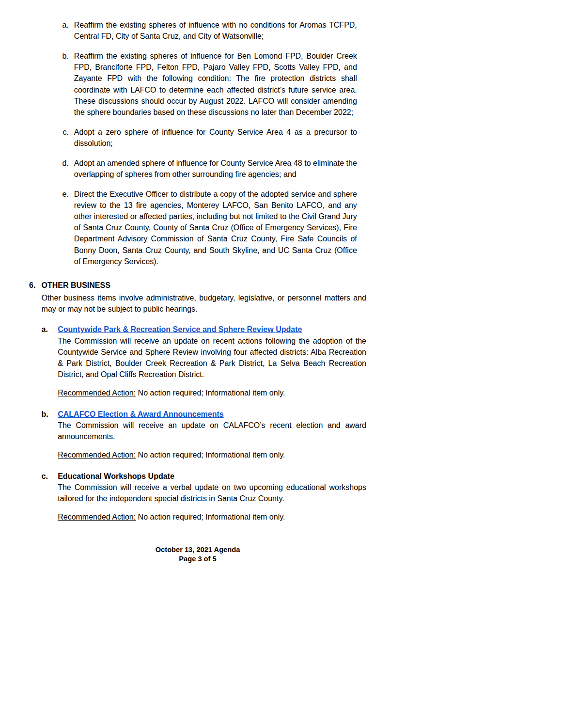Reaffirm the existing spheres of influence with no conditions for Aromas TCFPD, Central FD, City of Santa Cruz, and City of Watsonville;
Reaffirm the existing spheres of influence for Ben Lomond FPD, Boulder Creek FPD, Branciforte FPD, Felton FPD, Pajaro Valley FPD, Scotts Valley FPD, and Zayante FPD with the following condition: The fire protection districts shall coordinate with LAFCO to determine each affected district’s future service area. These discussions should occur by August 2022. LAFCO will consider amending the sphere boundaries based on these discussions no later than December 2022;
Adopt a zero sphere of influence for County Service Area 4 as a precursor to dissolution;
Adopt an amended sphere of influence for County Service Area 48 to eliminate the overlapping of spheres from other surrounding fire agencies; and
Direct the Executive Officer to distribute a copy of the adopted service and sphere review to the 13 fire agencies, Monterey LAFCO, San Benito LAFCO, and any other interested or affected parties, including but not limited to the Civil Grand Jury of Santa Cruz County, County of Santa Cruz (Office of Emergency Services), Fire Department Advisory Commission of Santa Cruz County, Fire Safe Councils of Bonny Doon, Santa Cruz County, and South Skyline, and UC Santa Cruz (Office of Emergency Services).
6. Other Business
Other business items involve administrative, budgetary, legislative, or personnel matters and may or may not be subject to public hearings.
a.
Countywide Park & Recreation Service and Sphere Review Update
The Commission will receive an update on recent actions following the adoption of the Countywide Service and Sphere Review involving four affected districts: Alba Recreation & Park District, Boulder Creek Recreation & Park District, La Selva Beach Recreation District, and Opal Cliffs Recreation District.
Recommended Action: No action required; Informational item only.
b.
CALAFCO Election & Award Announcements
The Commission will receive an update on CALAFCO’s recent election and award announcements.
Recommended Action: No action required; Informational item only.
c.
Educational Workshops Update
The Commission will receive a verbal update on two upcoming educational workshops tailored for the independent special districts in Santa Cruz County.
Recommended Action: No action required; Informational item only.
October 13, 2021 Agenda
Page 3 of 5